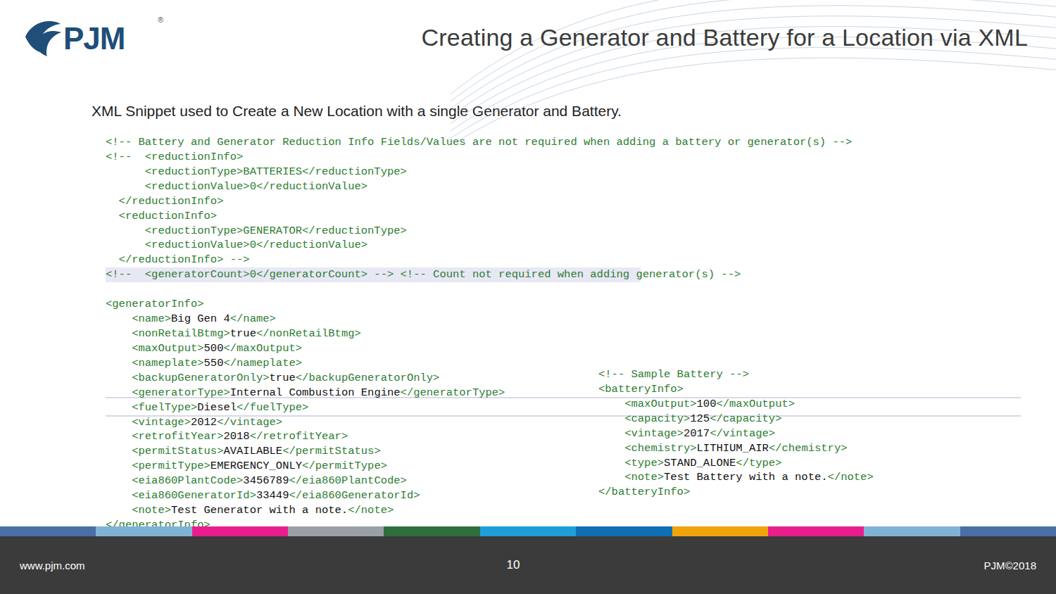PJM ®
Creating a Generator and Battery for a Location via XML
XML Snippet used to Create a New Location with a single Generator and Battery.
<!-- Battery and Generator Reduction Info Fields/Values are not required when adding a battery or generator(s) -->
<!--  <reductionInfo>
      <reductionType>BATTERIES</reductionType>
      <reductionValue>0</reductionValue>
  </reductionInfo>
  <reductionInfo>
      <reductionType>GENERATOR</reductionType>
      <reductionValue>0</reductionValue>
  </reductionInfo> -->
<!--  <generatorCount>0</generatorCount> --> <!-- Count not required when adding generator(s) -->
<generatorInfo>
    <name>Big Gen 4</name>
    <nonRetailBtmg>true</nonRetailBtmg>
    <maxOutput>500</maxOutput>
    <nameplate>550</nameplate>
    <backupGeneratorOnly>true</backupGeneratorOnly>
    <generatorType>Internal Combustion Engine</generatorType>
    <fuelType>Diesel</fuelType>
    <vintage>2012</vintage>
    <retrofitYear>2018</retrofitYear>
    <permitStatus>AVAILABLE</permitStatus>
    <permitType>EMERGENCY_ONLY</permitType>
    <eia860PlantCode>3456789</eia860PlantCode>
    <eia860GeneratorId>33449</eia860GeneratorId>
    <note>Test Generator with a note.</note>
</generatorInfo>
<!-- Sample Battery -->
<batteryInfo>
    <maxOutput>100</maxOutput>
    <capacity>125</capacity>
    <vintage>2017</vintage>
    <chemistry>LITHIUM_AIR</chemistry>
    <type>STAND_ALONE</type>
    <note>Test Battery with a note.</note>
</batteryInfo>
www.pjm.com 10 PJM©2018